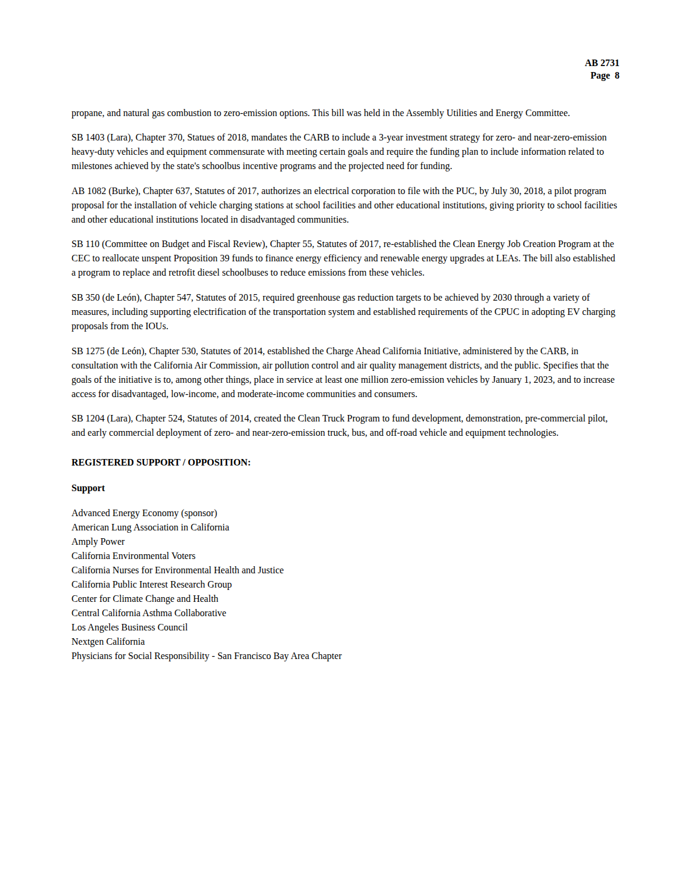AB 2731 Page 8
propane, and natural gas combustion to zero-emission options. This bill was held in the Assembly Utilities and Energy Committee.
SB 1403 (Lara), Chapter 370, Statues of 2018, mandates the CARB to include a 3-year investment strategy for zero- and near-zero-emission heavy-duty vehicles and equipment commensurate with meeting certain goals and require the funding plan to include information related to milestones achieved by the state's schoolbus incentive programs and the projected need for funding.
AB 1082 (Burke), Chapter 637, Statutes of 2017, authorizes an electrical corporation to file with the PUC, by July 30, 2018, a pilot program proposal for the installation of vehicle charging stations at school facilities and other educational institutions, giving priority to school facilities and other educational institutions located in disadvantaged communities.
SB 110 (Committee on Budget and Fiscal Review), Chapter 55, Statutes of 2017, re-established the Clean Energy Job Creation Program at the CEC to reallocate unspent Proposition 39 funds to finance energy efficiency and renewable energy upgrades at LEAs. The bill also established a program to replace and retrofit diesel schoolbuses to reduce emissions from these vehicles.
SB 350 (de León), Chapter 547, Statutes of 2015, required greenhouse gas reduction targets to be achieved by 2030 through a variety of measures, including supporting electrification of the transportation system and established requirements of the CPUC in adopting EV charging proposals from the IOUs.
SB 1275 (de León), Chapter 530, Statutes of 2014, established the Charge Ahead California Initiative, administered by the CARB, in consultation with the California Air Commission, air pollution control and air quality management districts, and the public. Specifies that the goals of the initiative is to, among other things, place in service at least one million zero-emission vehicles by January 1, 2023, and to increase access for disadvantaged, low-income, and moderate-income communities and consumers.
SB 1204 (Lara), Chapter 524, Statutes of 2014, created the Clean Truck Program to fund development, demonstration, pre-commercial pilot, and early commercial deployment of zero- and near-zero-emission truck, bus, and off-road vehicle and equipment technologies.
REGISTERED SUPPORT / OPPOSITION:
Support
Advanced Energy Economy (sponsor)
American Lung Association in California
Amply Power
California Environmental Voters
California Nurses for Environmental Health and Justice
California Public Interest Research Group
Center for Climate Change and Health
Central California Asthma Collaborative
Los Angeles Business Council
Nextgen California
Physicians for Social Responsibility - San Francisco Bay Area Chapter